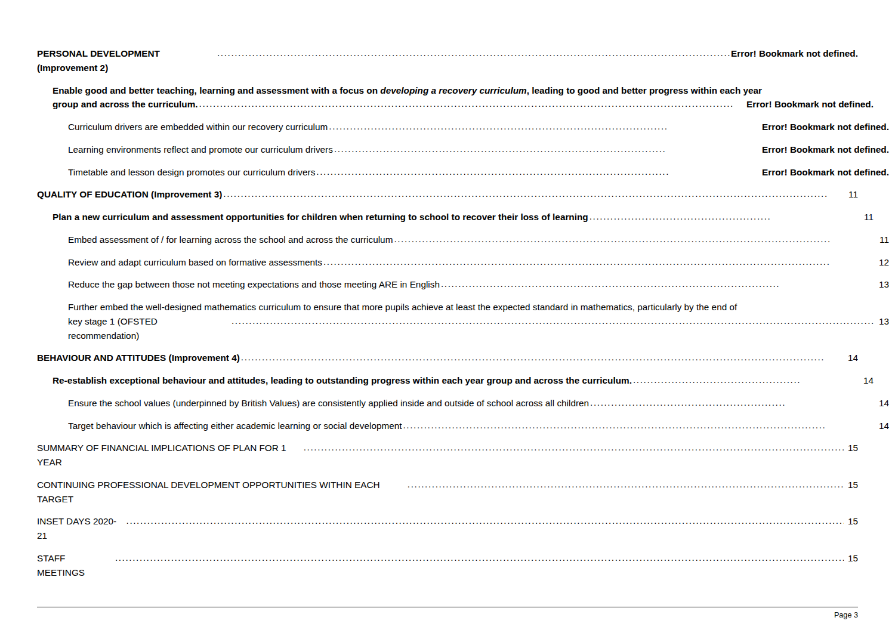PERSONAL DEVELOPMENT (Improvement 2) ................................................................................................................................................................. Error! Bookmark not defined.
Enable good and better teaching, learning and assessment with a focus on developing a recovery curriculum, leading to good and better progress within each year group and across the curriculum. ......................................................................................................................................................... Error! Bookmark not defined.
Curriculum drivers are embedded within our recovery curriculum ................................................................................................. Error! Bookmark not defined.
Learning environments reflect and promote our curriculum drivers ............................................................................................... Error! Bookmark not defined.
Timetable and lesson design promotes our curriculum drivers ..................................................................................................... Error! Bookmark not defined.
QUALITY OF EDUCATION (Improvement 3) ............................................................................................................................................................................. 11
Plan a new curriculum and assessment opportunities for children when returning to school to recover their loss of learning .................................................... 11
Embed assessment of / for learning across the school and across the curriculum ............................................................................................................................. 11
Review and adapt curriculum based on formative assessments ................................................................................................................................................. 12
Reduce the gap between those not meeting expectations and those meeting ARE in English ................................................................................................. 13
Further embed the well-designed mathematics curriculum to ensure that more pupils achieve at least the expected standard in mathematics, particularly by the end of key stage 1 (OFSTED recommendation) ......................................................................................................................................................................................... 13
BEHAVIOUR AND ATTITUDES (Improvement 4) ....................................................................................................................................................................... 14
Re-establish exceptional behaviour and attitudes, leading to outstanding progress within each year group and across the curriculum. ................................................ 14
Ensure the school values (underpinned by British Values) are consistently applied inside and outside of school across all children ........................................................ 14
Target behaviour which is affecting either academic learning or social development ......................................................................................................................... 14
SUMMARY OF FINANCIAL IMPLICATIONS OF PLAN FOR 1 YEAR ................................................................................................................................................................. 15
CONTINUING PROFESSIONAL DEVELOPMENT OPPORTUNITIES WITHIN EACH TARGET ................................................................................................................................. 15
INSET DAYS 2020-21 ................................................................................................................................................................................................................. 15
STAFF MEETINGS ..................................................................................................................................................................................................................... 15
Page 3